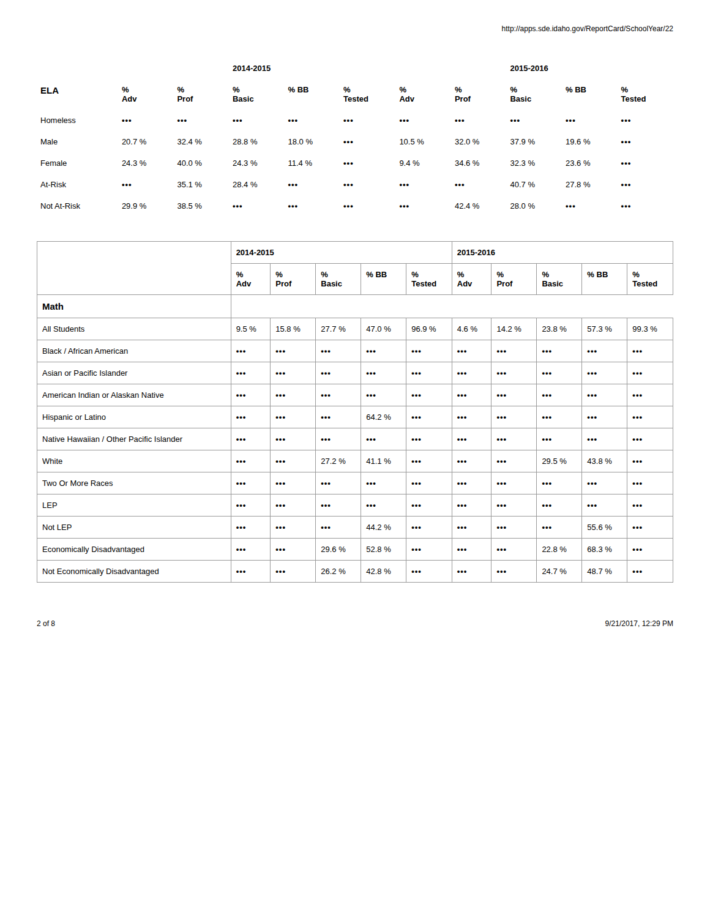http://apps.sde.idaho.gov/ReportCard/SchoolYear/22
| | | | 2014-2015 | | | | 2015-2016 | |
| --- | --- | --- | --- | --- | --- | --- | --- | --- |
| ELA | % Adv | % Prof | % Basic | % BB | % Tested | % Adv | % Prof | % Basic | % BB | % Tested |
| Homeless | ••• | ••• | ••• | ••• | ••• | ••• | ••• | ••• | ••• | ••• |
| Male | 20.7 % | 32.4 % | 28.8 % | 18.0 % | ••• | 10.5 % | 32.0 % | 37.9 % | 19.6 % | ••• |
| Female | 24.3 % | 40.0 % | 24.3 % | 11.4 % | ••• | 9.4 % | 34.6 % | 32.3 % | 23.6 % | ••• |
| At-Risk | ••• | 35.1 % | 28.4 % | ••• | ••• | ••• | ••• | 40.7 % | 27.8 % | ••• |
| Not At-Risk | 29.9 % | 38.5 % | ••• | ••• | ••• | ••• | 42.4 % | 28.0 % | ••• | ••• |
| | 2014-2015 | 2015-2016 |
| --- | --- | --- |
| % Adv | % Prof | % Basic | % BB | % Tested | % Adv | % Prof | % Basic | % BB | % Tested |
| Math | |
| All Students | 9.5 % | 15.8 % | 27.7 % | 47.0 % | 96.9 % | 4.6 % | 14.2 % | 23.8 % | 57.3 % | 99.3 % |
| Black / African American | ••• | ••• | ••• | ••• | ••• | ••• | ••• | ••• | ••• | ••• |
| Asian or Pacific Islander | ••• | ••• | ••• | ••• | ••• | ••• | ••• | ••• | ••• | ••• |
| American Indian or Alaskan Native | ••• | ••• | ••• | ••• | ••• | ••• | ••• | ••• | ••• | ••• |
| Hispanic or Latino | ••• | ••• | ••• | 64.2 % | ••• | ••• | ••• | ••• | ••• | ••• |
| Native Hawaiian / Other Pacific Islander | ••• | ••• | ••• | ••• | ••• | ••• | ••• | ••• | ••• | ••• |
| White | ••• | ••• | 27.2 % | 41.1 % | ••• | ••• | ••• | 29.5 % | 43.8 % | ••• |
| Two Or More Races | ••• | ••• | ••• | ••• | ••• | ••• | ••• | ••• | ••• | ••• |
| LEP | ••• | ••• | ••• | ••• | ••• | ••• | ••• | ••• | ••• | ••• |
| Not LEP | ••• | ••• | ••• | 44.2 % | ••• | ••• | ••• | ••• | 55.6 % | ••• |
| Economically Disadvantaged | ••• | ••• | 29.6 % | 52.8 % | ••• | ••• | ••• | 22.8 % | 68.3 % | ••• |
| Not Economically Disadvantaged | ••• | ••• | 26.2 % | 42.8 % | ••• | ••• | ••• | 24.7 % | 48.7 % | ••• |
2 of 8 9/21/2017, 12:29 PM